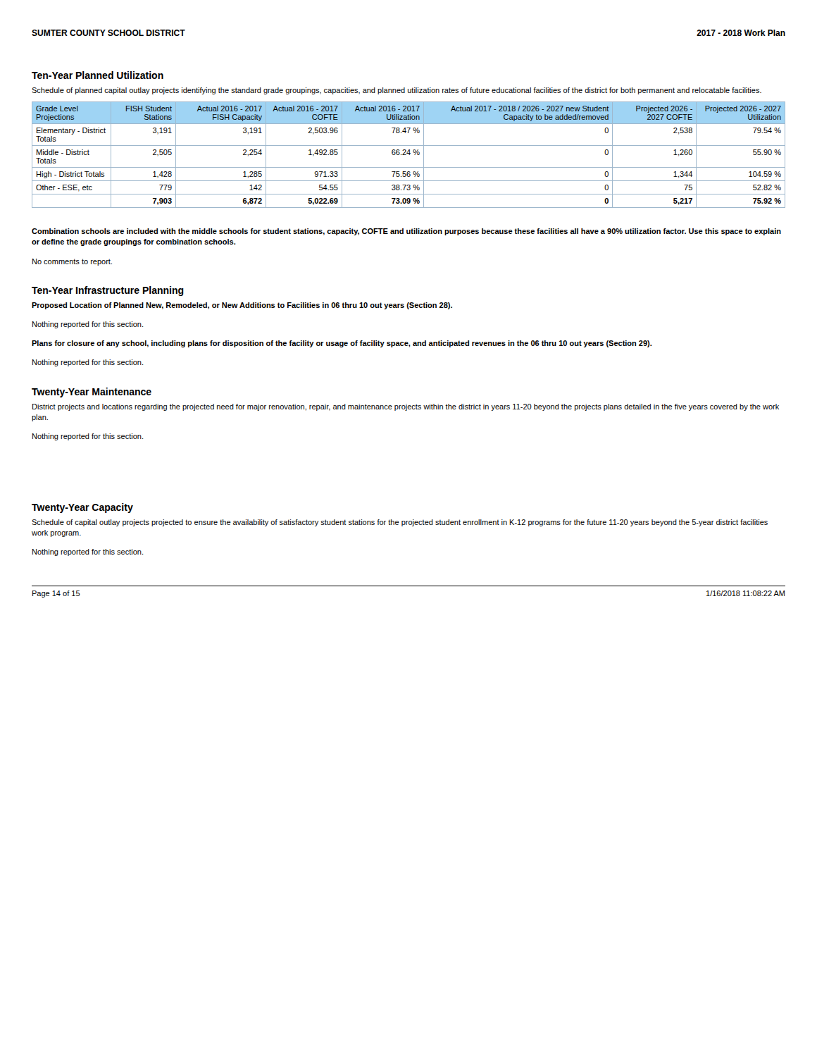SUMTER COUNTY SCHOOL DISTRICT 2017 - 2018 Work Plan
Ten-Year Planned Utilization
Schedule of planned capital outlay projects identifying the standard grade groupings, capacities, and planned utilization rates of future educational facilities of the district for both permanent and relocatable facilities.
| Grade Level Projections | FISH Student Stations | Actual 2016 - 2017 FISH Capacity | Actual 2016 - 2017 COFTE | Actual 2016 - 2017 Utilization | Actual 2017 - 2018 / 2026 - 2027 new Student Capacity to be added/removed | Projected 2026 - 2027 COFTE | Projected 2026 - 2027 Utilization |
| --- | --- | --- | --- | --- | --- | --- | --- |
| Elementary - District Totals | 3,191 | 3,191 | 2,503.96 | 78.47 % | 0 | 2,538 | 79.54 % |
| Middle - District Totals | 2,505 | 2,254 | 1,492.85 | 66.24 % | 0 | 1,260 | 55.90 % |
| High - District Totals | 1,428 | 1,285 | 971.33 | 75.56 % | 0 | 1,344 | 104.59 % |
| Other - ESE, etc | 779 | 142 | 54.55 | 38.73 % | 0 | 75 | 52.82 % |
| | 7,903 | 6,872 | 5,022.69 | 73.09 % | 0 | 5,217 | 75.92 % |
Combination schools are included with the middle schools for student stations, capacity, COFTE and utilization purposes because these facilities all have a 90% utilization factor. Use this space to explain or define the grade groupings for combination schools.
No comments to report.
Ten-Year Infrastructure Planning
Proposed Location of Planned New, Remodeled, or New Additions to Facilities in 06 thru 10 out years (Section 28).
Nothing reported for this section.
Plans for closure of any school, including plans for disposition of the facility or usage of facility space, and anticipated revenues in the 06 thru 10 out years (Section 29).
Nothing reported for this section.
Twenty-Year Maintenance
District projects and locations regarding the projected need for major renovation, repair, and maintenance projects within the district in years 11-20 beyond the projects plans detailed in the five years covered by the work plan.
Nothing reported for this section.
Twenty-Year Capacity
Schedule of capital outlay projects projected to ensure the availability of satisfactory student stations for the projected student enrollment in K-12 programs for the future 11-20 years beyond the 5-year district facilities work program.
Nothing reported for this section.
Page 14 of 15 1/16/2018 11:08:22 AM